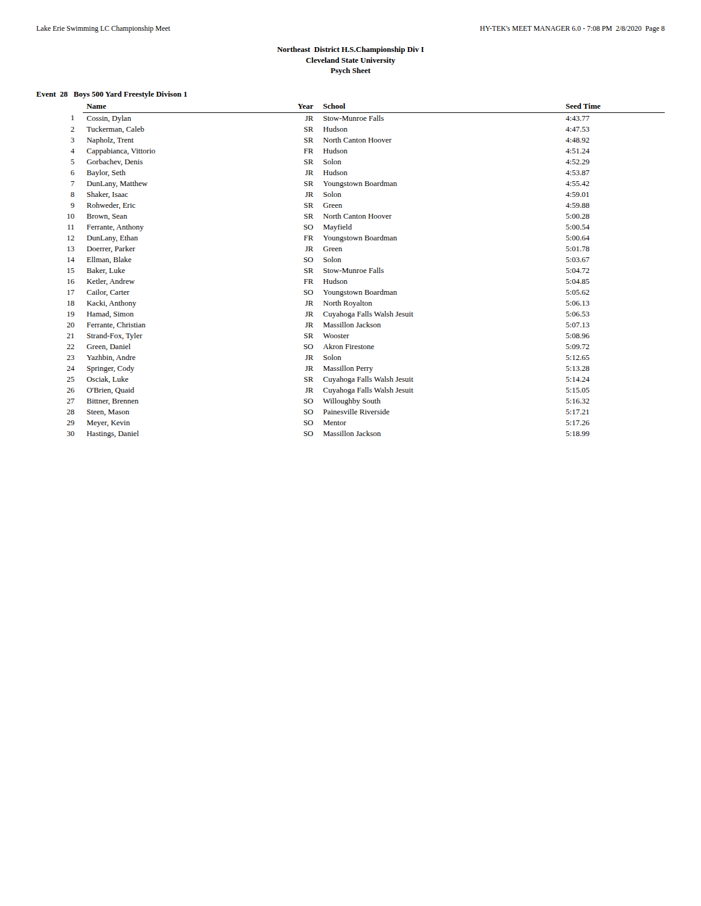Lake Erie Swimming LC Championship Meet
HY-TEK's MEET MANAGER 6.0 - 7:08 PM 2/8/2020 Page 8
Northeast District H.S.Championship Div I
Cleveland State University
Psych Sheet
Event 28 Boys 500 Yard Freestyle Divison 1
| | Name | Year | School | Seed Time |
| --- | --- | --- | --- | --- |
| 1 | Cossin, Dylan | JR | Stow-Munroe Falls | 4:43.77 |
| 2 | Tuckerman, Caleb | SR | Hudson | 4:47.53 |
| 3 | Napholz, Trent | SR | North Canton Hoover | 4:48.92 |
| 4 | Cappabianca, Vittorio | FR | Hudson | 4:51.24 |
| 5 | Gorbachev, Denis | SR | Solon | 4:52.29 |
| 6 | Baylor, Seth | JR | Hudson | 4:53.87 |
| 7 | DunLany, Matthew | SR | Youngstown Boardman | 4:55.42 |
| 8 | Shaker, Isaac | JR | Solon | 4:59.01 |
| 9 | Rohweder, Eric | SR | Green | 4:59.88 |
| 10 | Brown, Sean | SR | North Canton Hoover | 5:00.28 |
| 11 | Ferrante, Anthony | SO | Mayfield | 5:00.54 |
| 12 | DunLany, Ethan | FR | Youngstown Boardman | 5:00.64 |
| 13 | Doerrer, Parker | JR | Green | 5:01.78 |
| 14 | Ellman, Blake | SO | Solon | 5:03.67 |
| 15 | Baker, Luke | SR | Stow-Munroe Falls | 5:04.72 |
| 16 | Ketler, Andrew | FR | Hudson | 5:04.85 |
| 17 | Cailor, Carter | SO | Youngstown Boardman | 5:05.62 |
| 18 | Kacki, Anthony | JR | North Royalton | 5:06.13 |
| 19 | Hamad, Simon | JR | Cuyahoga Falls Walsh Jesuit | 5:06.53 |
| 20 | Ferrante, Christian | JR | Massillon Jackson | 5:07.13 |
| 21 | Strand-Fox, Tyler | SR | Wooster | 5:08.96 |
| 22 | Green, Daniel | SO | Akron Firestone | 5:09.72 |
| 23 | Yazhbin, Andre | JR | Solon | 5:12.65 |
| 24 | Springer, Cody | JR | Massillon Perry | 5:13.28 |
| 25 | Osciak, Luke | SR | Cuyahoga Falls Walsh Jesuit | 5:14.24 |
| 26 | O'Brien, Quaid | JR | Cuyahoga Falls Walsh Jesuit | 5:15.05 |
| 27 | Bittner, Brennen | SO | Willoughby South | 5:16.32 |
| 28 | Steen, Mason | SO | Painesville Riverside | 5:17.21 |
| 29 | Meyer, Kevin | SO | Mentor | 5:17.26 |
| 30 | Hastings, Daniel | SO | Massillon Jackson | 5:18.99 |